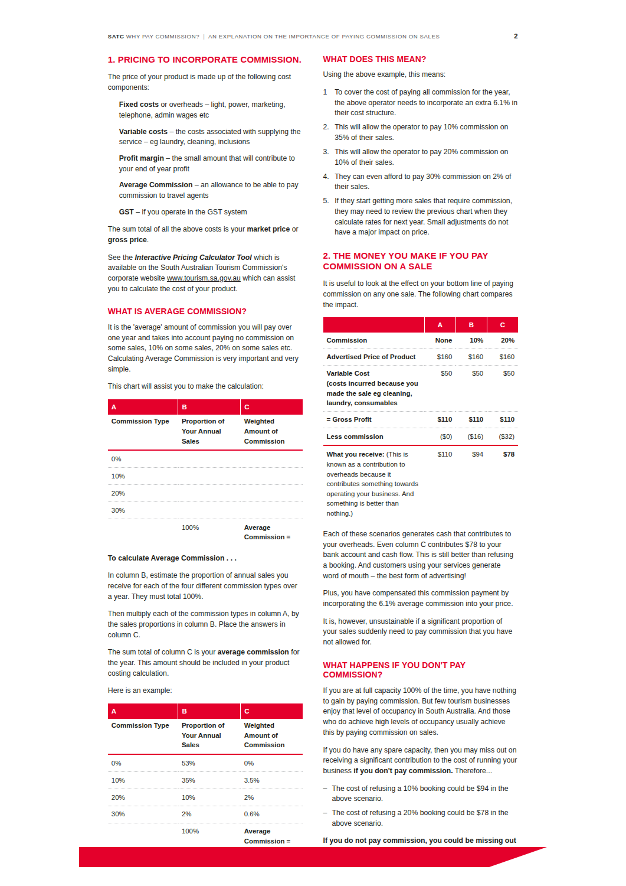SATC WHY PAY COMMISSION? | AN EXPLANATION ON THE IMPORTANCE OF PAYING COMMISSION ON SALES
2
1. Pricing to incorporate commission.
The price of your product is made up of the following cost components:
Fixed costs or overheads – light, power, marketing, telephone, admin wages etc
Variable costs – the costs associated with supplying the service – eg laundry, cleaning, inclusions
Profit margin – the small amount that will contribute to your end of year profit
Average Commission – an allowance to be able to pay commission to travel agents
GST – if you operate in the GST system
The sum total of all the above costs is your market price or gross price.
See the Interactive Pricing Calculator Tool which is available on the South Australian Tourism Commission's corporate website www.tourism.sa.gov.au which can assist you to calculate the cost of your product.
What is Average Commission?
It is the 'average' amount of commission you will pay over one year and takes into account paying no commission on some sales, 10% on some sales, 20% on some sales etc. Calculating Average Commission is very important and very simple.
This chart will assist you to make the calculation:
| A | B | C |
| --- | --- | --- |
| Commission Type | Proportion of Your Annual Sales | Weighted Amount of Commission |
| 0% | | |
| 10% | | |
| 20% | | |
| 30% | | |
| | 100% | Average Commission = |
To calculate Average Commission . . .
In column B, estimate the proportion of annual sales you receive for each of the four different commission types over a year. They must total 100%.
Then multiply each of the commission types in column A, by the sales proportions in column B. Place the answers in column C.
The sum total of column C is your average commission for the year. This amount should be included in your product costing calculation.
Here is an example:
| A | B | C |
| --- | --- | --- |
| Commission Type | Proportion of Your Annual Sales | Weighted Amount of Commission |
| 0% | 53% | 0% |
| 10% | 35% | 3.5% |
| 20% | 10% | 2% |
| 30% | 2% | 0.6% |
| | 100% | Average Commission = 6.1% |
What does this mean?
Using the above example, this means:
To cover the cost of paying all commission for the year, the above operator needs to incorporate an extra 6.1% in their cost structure.
This will allow the operator to pay 10% commission on 35% of their sales.
This will allow the operator to pay 20% commission on 10% of their sales.
They can even afford to pay 30% commission on 2% of their sales.
If they start getting more sales that require commission, they may need to review the previous chart when they calculate rates for next year. Small adjustments do not have a major impact on price.
2. The money you make if you pay commission on a sale
It is useful to look at the effect on your bottom line of paying commission on any one sale. The following chart compares the impact.
| | A | B | C |
| --- | --- | --- | --- |
| Commission | None | 10% | 20% |
| Advertised Price of Product | $160 | $160 | $160 |
| Variable Cost (costs incurred because you made the sale eg cleaning, laundry, consumables | $50 | $50 | $50 |
| = Gross Profit | $110 | $110 | $110 |
| Less commission | ($0) | ($16) | ($32) |
| What you receive: (This is known as a contribution to overheads because it contributes something towards operating your business. And something is better than nothing.) | $110 | $94 | $78 |
Each of these scenarios generates cash that contributes to your overheads. Even column C contributes $78 to your bank account and cash flow. This is still better than refusing a booking. And customers using your services generate word of mouth – the best form of advertising!
Plus, you have compensated this commission payment by incorporating the 6.1% average commission into your price.
It is, however, unsustainable if a significant proportion of your sales suddenly need to pay commission that you have not allowed for.
What happens if you don't pay commission?
If you are at full capacity 100% of the time, you have nothing to gain by paying commission. But few tourism businesses enjoy that level of occupancy in South Australia. And those who do achieve high levels of occupancy usually achieve this by paying commission on sales.
If you do have any spare capacity, then you may miss out on receiving a significant contribution to the cost of running your business if you don't pay commission. Therefore...
The cost of refusing a 10% booking could be $94 in the above scenario.
The cost of refusing a 20% booking could be $78 in the above scenario.
If you do not pay commission, you could be missing out on valuable income.